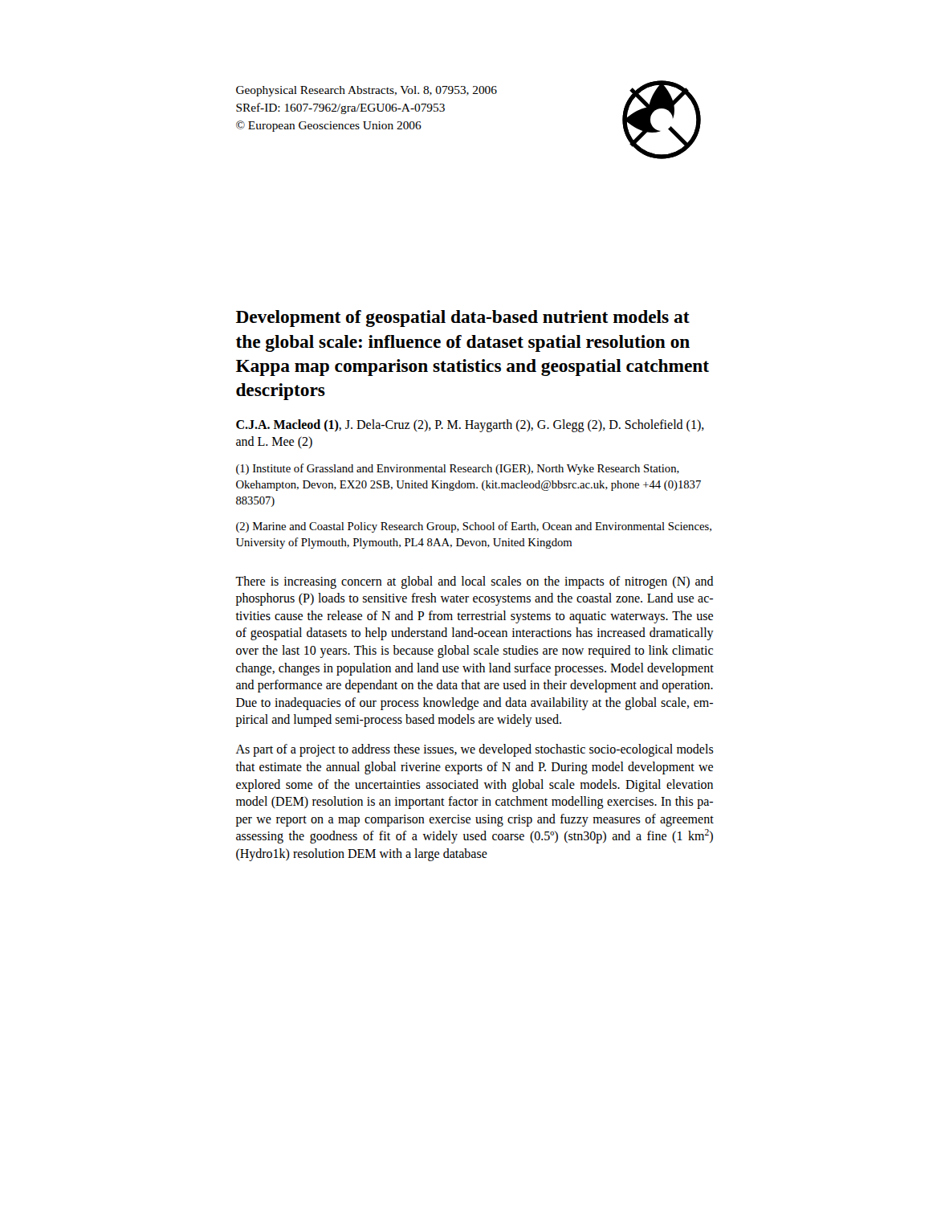Geophysical Research Abstracts, Vol. 8, 07953, 2006
SRef-ID: 1607-7962/gra/EGU06-A-07953
© European Geosciences Union 2006
Development of geospatial data-based nutrient models at the global scale: influence of dataset spatial resolution on Kappa map comparison statistics and geospatial catchment descriptors
C.J.A. Macleod (1), J. Dela-Cruz (2), P. M. Haygarth (2), G. Glegg (2), D. Scholefield (1), and L. Mee (2)
(1) Institute of Grassland and Environmental Research (IGER), North Wyke Research Station, Okehampton, Devon, EX20 2SB, United Kingdom. (kit.macleod@bbsrc.ac.uk, phone +44 (0)1837 883507)
(2) Marine and Coastal Policy Research Group, School of Earth, Ocean and Environmental Sciences, University of Plymouth, Plymouth, PL4 8AA, Devon, United Kingdom
There is increasing concern at global and local scales on the impacts of nitrogen (N) and phosphorus (P) loads to sensitive fresh water ecosystems and the coastal zone. Land use activities cause the release of N and P from terrestrial systems to aquatic waterways. The use of geospatial datasets to help understand land-ocean interactions has increased dramatically over the last 10 years. This is because global scale studies are now required to link climatic change, changes in population and land use with land surface processes. Model development and performance are dependant on the data that are used in their development and operation. Due to inadequacies of our process knowledge and data availability at the global scale, empirical and lumped semi-process based models are widely used.
As part of a project to address these issues, we developed stochastic socio-ecological models that estimate the annual global riverine exports of N and P. During model development we explored some of the uncertainties associated with global scale models. Digital elevation model (DEM) resolution is an important factor in catchment modelling exercises. In this paper we report on a map comparison exercise using crisp and fuzzy measures of agreement assessing the goodness of fit of a widely used coarse (0.5º) (stn30p) and a fine (1 km2) (Hydro1k) resolution DEM with a large database